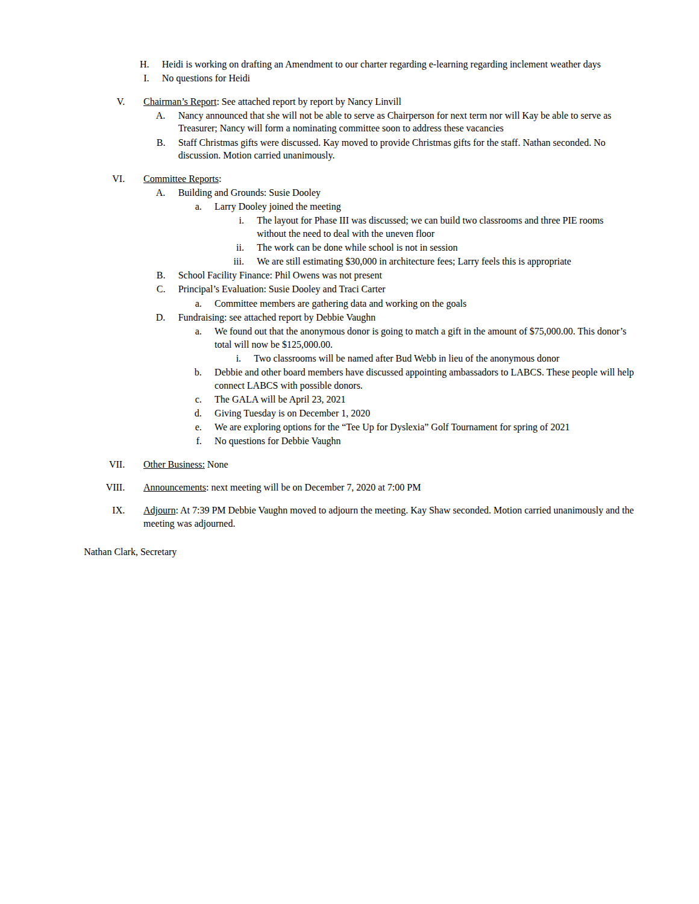Heidi is working on drafting an Amendment to our charter regarding e-learning regarding inclement weather days
No questions for Heidi
Chairman’s Report: See attached report by report by Nancy Linvill
Nancy announced that she will not be able to serve as Chairperson for next term nor will Kay be able to serve as Treasurer; Nancy will form a nominating committee soon to address these vacancies
Staff Christmas gifts were discussed. Kay moved to provide Christmas gifts for the staff. Nathan seconded. No discussion. Motion carried unanimously.
Committee Reports:
Building and Grounds: Susie Dooley
Larry Dooley joined the meeting
The layout for Phase III was discussed; we can build two classrooms and three PIE rooms without the need to deal with the uneven floor
The work can be done while school is not in session
We are still estimating $30,000 in architecture fees; Larry feels this is appropriate
School Facility Finance: Phil Owens was not present
Principal’s Evaluation: Susie Dooley and Traci Carter
Committee members are gathering data and working on the goals
Fundraising: see attached report by Debbie Vaughn
We found out that the anonymous donor is going to match a gift in the amount of $75,000.00. This donor’s total will now be $125,000.00.
Two classrooms will be named after Bud Webb in lieu of the anonymous donor
Debbie and other board members have discussed appointing ambassadors to LABCS. These people will help connect LABCS with possible donors.
The GALA will be April 23, 2021
Giving Tuesday is on December 1, 2020
We are exploring options for the “Tee Up for Dyslexia” Golf Tournament for spring of 2021
No questions for Debbie Vaughn
Other Business: None
Announcements: next meeting will be on December 7, 2020 at 7:00 PM
Adjourn: At 7:39 PM Debbie Vaughn moved to adjourn the meeting. Kay Shaw seconded. Motion carried unanimously and the meeting was adjourned.
Nathan Clark, Secretary